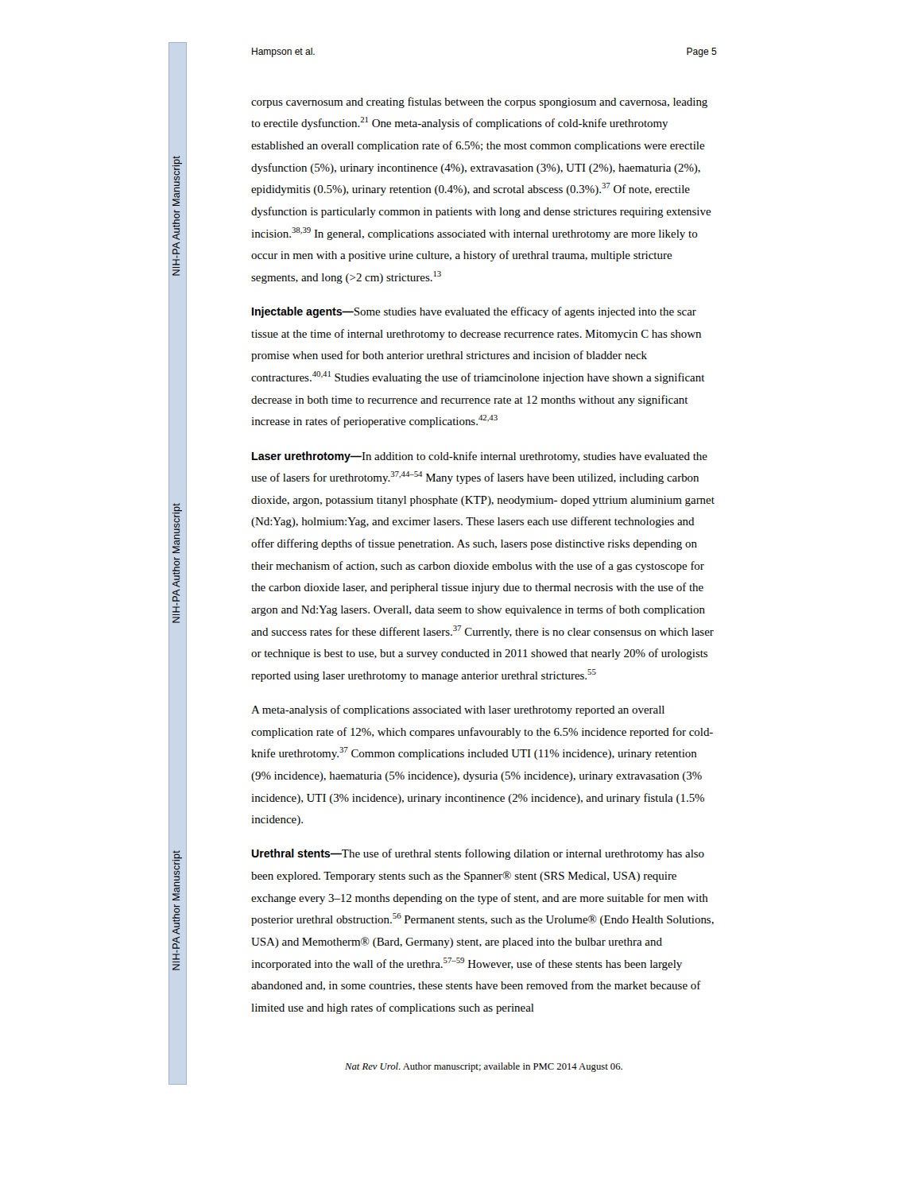NIH-PA Author Manuscript
NIH-PA Author Manuscript
NIH-PA Author Manuscript
Hampson et al.
Page 5
corpus cavernosum and creating fistulas between the corpus spongiosum and cavernosa, leading to erectile dysfunction.21 One meta-analysis of complications of cold-knife urethrotomy established an overall complication rate of 6.5%; the most common complications were erectile dysfunction (5%), urinary incontinence (4%), extravasation (3%), UTI (2%), haematuria (2%), epididymitis (0.5%), urinary retention (0.4%), and scrotal abscess (0.3%).37 Of note, erectile dysfunction is particularly common in patients with long and dense strictures requiring extensive incision.38,39 In general, complications associated with internal urethrotomy are more likely to occur in men with a positive urine culture, a history of urethral trauma, multiple stricture segments, and long (>2 cm) strictures.13
Injectable agents—Some studies have evaluated the efficacy of agents injected into the scar tissue at the time of internal urethrotomy to decrease recurrence rates. Mitomycin C has shown promise when used for both anterior urethral strictures and incision of bladder neck contractures.40,41 Studies evaluating the use of triamcinolone injection have shown a significant decrease in both time to recurrence and recurrence rate at 12 months without any significant increase in rates of perioperative complications.42,43
Laser urethrotomy—In addition to cold-knife internal urethrotomy, studies have evaluated the use of lasers for urethrotomy.37,44–54 Many types of lasers have been utilized, including carbon dioxide, argon, potassium titanyl phosphate (KTP), neodymium- doped yttrium aluminium garnet (Nd:Yag), holmium:Yag, and excimer lasers. These lasers each use different technologies and offer differing depths of tissue penetration. As such, lasers pose distinctive risks depending on their mechanism of action, such as carbon dioxide embolus with the use of a gas cystoscope for the carbon dioxide laser, and peripheral tissue injury due to thermal necrosis with the use of the argon and Nd:Yag lasers. Overall, data seem to show equivalence in terms of both complication and success rates for these different lasers.37 Currently, there is no clear consensus on which laser or technique is best to use, but a survey conducted in 2011 showed that nearly 20% of urologists reported using laser urethrotomy to manage anterior urethral strictures.55
A meta-analysis of complications associated with laser urethrotomy reported an overall complication rate of 12%, which compares unfavourably to the 6.5% incidence reported for cold-knife urethrotomy.37 Common complications included UTI (11% incidence), urinary retention (9% incidence), haematuria (5% incidence), dysuria (5% incidence), urinary extravasation (3% incidence), UTI (3% incidence), urinary incontinence (2% incidence), and urinary fistula (1.5% incidence).
Urethral stents—The use of urethral stents following dilation or internal urethrotomy has also been explored. Temporary stents such as the Spanner® stent (SRS Medical, USA) require exchange every 3–12 months depending on the type of stent, and are more suitable for men with posterior urethral obstruction.56 Permanent stents, such as the Urolume® (Endo Health Solutions, USA) and Memotherm® (Bard, Germany) stent, are placed into the bulbar urethra and incorporated into the wall of the urethra.57–59 However, use of these stents has been largely abandoned and, in some countries, these stents have been removed from the market because of limited use and high rates of complications such as perineal
Nat Rev Urol. Author manuscript; available in PMC 2014 August 06.